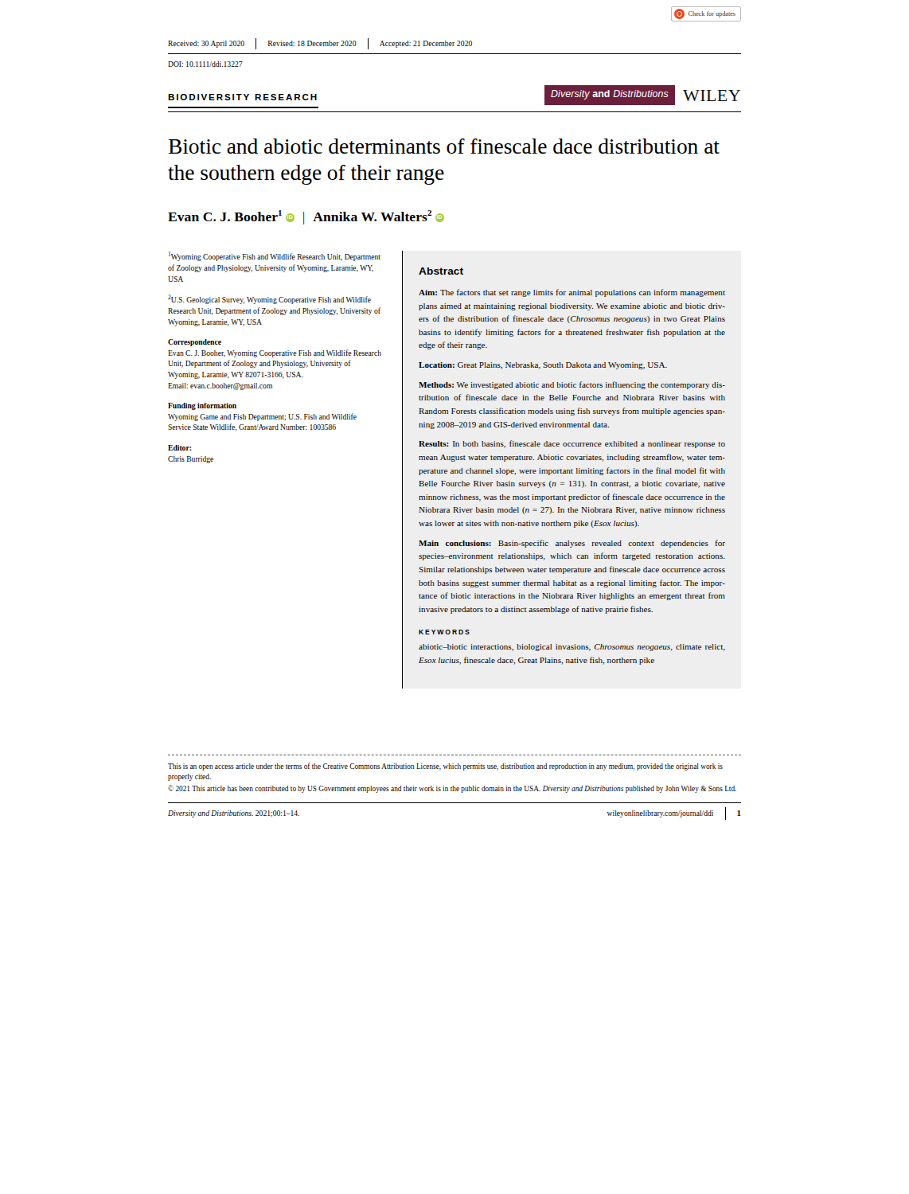Check for updates
Received: 30 April 2020 Revised: 18 December 2020 Accepted: 21 December 2020
DOI: 10.1111/ddi.13227
Biodiversity Research
Diversity and Distributions
WILEY
Biotic and abiotic determinants of finescale dace distribution at the southern edge of their range
Evan C. J. Booher1 |Annika W. Walters2
1Wyoming Cooperative Fish and Wildlife Research Unit, Department of Zoology and Physiology, University of Wyoming, Laramie, WY, USA
2U.S. Geological Survey, Wyoming Cooperative Fish and Wildlife Research Unit, Department of Zoology and Physiology, University of Wyoming, Laramie, WY, USA
Correspondence Evan C. J. Booher, Wyoming Cooperative Fish and Wildlife Research Unit, Department of Zoology and Physiology, University of Wyoming, Laramie, WY 82071-3166, USA.
Email: evan.c.booher@gmail.com
Funding information Wyoming Game and Fish Department; U.S. Fish and Wildlife Service State Wildlife, Grant/Award Number: 1003586
Editor: Chris Burridge
Abstract
Aim: The factors that set range limits for animal populations can inform management plans aimed at maintaining regional biodiversity. We examine abiotic and biotic drivers of the distribution of finescale dace (Chrosomus neogaeus) in two Great Plains basins to identify limiting factors for a threatened freshwater fish population at the edge of their range.
Location: Great Plains, Nebraska, South Dakota and Wyoming, USA.
Methods: We investigated abiotic and biotic factors influencing the contemporary distribution of finescale dace in the Belle Fourche and Niobrara River basins with Random Forests classification models using fish surveys from multiple agencies spanning 2008–2019 and GIS-derived environmental data.
Results: In both basins, finescale dace occurrence exhibited a nonlinear response to mean August water temperature. Abiotic covariates, including streamflow, water temperature and channel slope, were important limiting factors in the final model fit with Belle Fourche River basin surveys (n = 131). In contrast, a biotic covariate, native minnow richness, was the most important predictor of finescale dace occurrence in the Niobrara River basin model (n = 27). In the Niobrara River, native minnow richness was lower at sites with non-native northern pike (Esox lucius).
Main conclusions: Basin-specific analyses revealed context dependencies for species–environment relationships, which can inform targeted restoration actions. Similar relationships between water temperature and finescale dace occurrence across both basins suggest summer thermal habitat as a regional limiting factor. The importance of biotic interactions in the Niobrara River highlights an emergent threat from invasive predators to a distinct assemblage of native prairie fishes.
KEYWORDS
abiotic–biotic interactions, biological invasions, Chrosomus neogaeus, climate relict, Esox lucius, finescale dace, Great Plains, native fish, northern pike
This is an open access article under the terms of the Creative Commons Attribution License, which permits use, distribution and reproduction in any medium, provided the original work is properly cited.
© 2021 This article has been contributed to by US Government employees and their work is in the public domain in the USA. Diversity and Distributions published by John Wiley & Sons Ltd.
Diversity and Distributions. 2021;00:1–14.
wileyonlinelibrary.com/journal/ddi
1